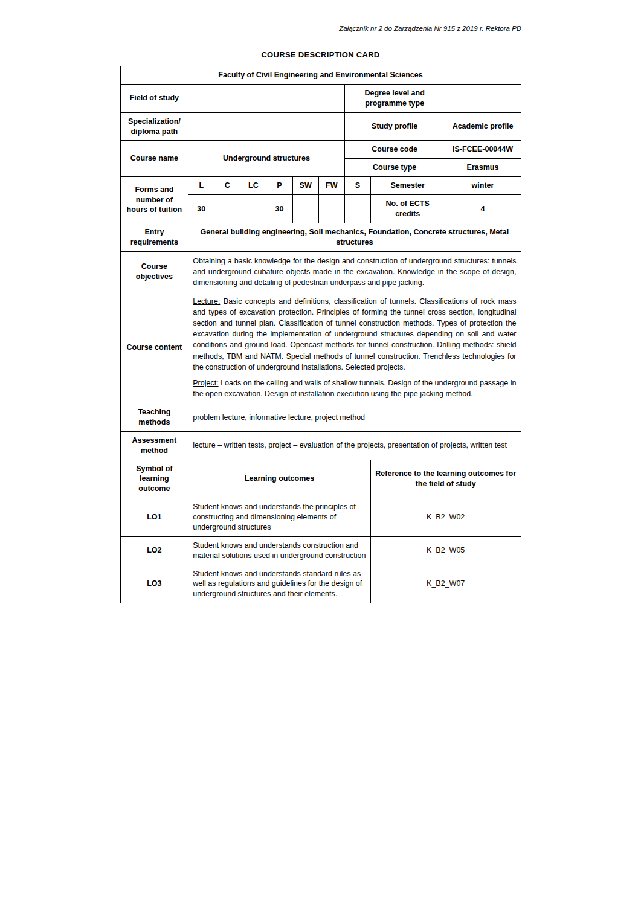Załącznik nr 2 do Zarządzenia Nr 915 z 2019 r. Rektora PB
Course description card
| Faculty of Civil Engineering and Environmental Sciences |
| Field of study | | Degree level and programme type | |
| Specialization/ diploma path | | Study profile | Academic profile |
| Course name | Underground structures | Course code | IS-FCEE-00044W |
| Course type | Erasmus |
| Forms and number of hours of tuition | L | C | LC | P | SW | FW | S | Semester | winter |
| 30 | | | 30 | | | | No. of ECTS credits | 4 |
| Entry requirements | General building engineering, Soil mechanics, Foundation, Concrete structures, Metal structures |
| Course objectives | Obtaining a basic knowledge for the design and construction of underground structures: tunnels and underground cubature objects made in the excavation. Knowledge in the scope of design, dimensioning and detailing of pedestrian underpass and pipe jacking. |
| Course content | Lecture: Basic concepts and definitions, classification of tunnels. Classifications of rock mass and types of excavation protection. Principles of forming the tunnel cross section, longitudinal section and tunnel plan. Classification of tunnel construction methods. Types of protection the excavation during the implementation of underground structures depending on soil and water conditions and ground load. Opencast methods for tunnel construction. Drilling methods: shield methods, TBM and NATM. Special methods of tunnel construction. Trenchless technologies for the construction of underground installations. Selected projects. Project: Loads on the ceiling and walls of shallow tunnels. Design of the underground passage in the open excavation. Design of installation execution using the pipe jacking method. |
| Teaching methods | problem lecture, informative lecture, project method |
| Assessment method | lecture – written tests, project – evaluation of the projects, presentation of projects, written test |
| Symbol of learning outcome | Learning outcomes | Reference to the learning outcomes for the field of study |
| LO1 | Student knows and understands the principles of constructing and dimensioning elements of underground structures | K_B2_W02 |
| LO2 | Student knows and understands construction and material solutions used in underground construction | K_B2_W05 |
| LO3 | Student knows and understands standard rules as well as regulations and guidelines for the design of underground structures and their elements. | K_B2_W07 |